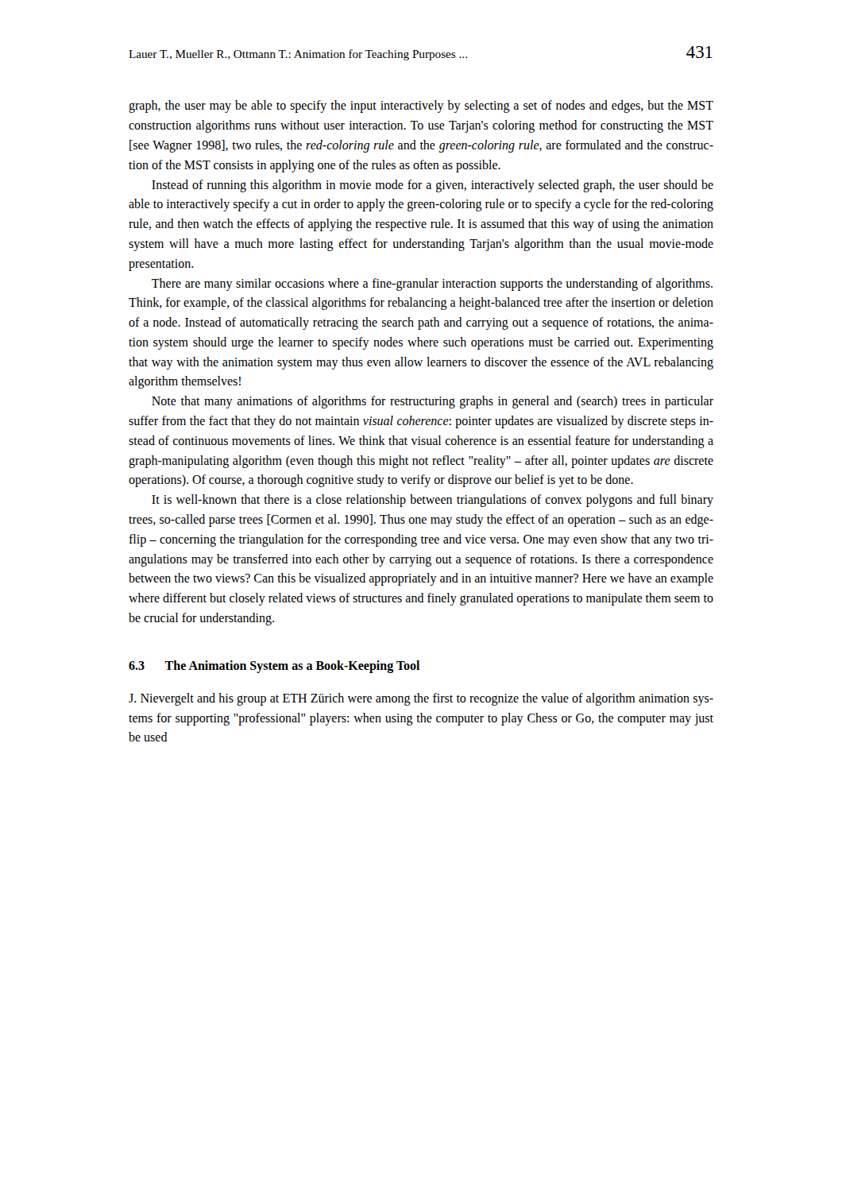Lauer T., Mueller R., Ottmann T.: Animation for Teaching Purposes ... 431
graph, the user may be able to specify the input interactively by selecting a set of nodes and edges, but the MST construction algorithms runs without user interaction. To use Tarjan's coloring method for constructing the MST [see Wagner 1998], two rules, the red-coloring rule and the green-coloring rule, are formulated and the construction of the MST consists in applying one of the rules as often as possible.
Instead of running this algorithm in movie mode for a given, interactively selected graph, the user should be able to interactively specify a cut in order to apply the green-coloring rule or to specify a cycle for the red-coloring rule, and then watch the effects of applying the respective rule. It is assumed that this way of using the animation system will have a much more lasting effect for understanding Tarjan's algorithm than the usual movie-mode presentation.
There are many similar occasions where a fine-granular interaction supports the understanding of algorithms. Think, for example, of the classical algorithms for rebalancing a height-balanced tree after the insertion or deletion of a node. Instead of automatically retracing the search path and carrying out a sequence of rotations, the animation system should urge the learner to specify nodes where such operations must be carried out. Experimenting that way with the animation system may thus even allow learners to discover the essence of the AVL rebalancing algorithm themselves!
Note that many animations of algorithms for restructuring graphs in general and (search) trees in particular suffer from the fact that they do not maintain visual coherence: pointer updates are visualized by discrete steps instead of continuous movements of lines. We think that visual coherence is an essential feature for understanding a graph-manipulating algorithm (even though this might not reflect "reality" – after all, pointer updates are discrete operations). Of course, a thorough cognitive study to verify or disprove our belief is yet to be done.
It is well-known that there is a close relationship between triangulations of convex polygons and full binary trees, so-called parse trees [Cormen et al. 1990]. Thus one may study the effect of an operation – such as an edge-flip – concerning the triangulation for the corresponding tree and vice versa. One may even show that any two triangulations may be transferred into each other by carrying out a sequence of rotations. Is there a correspondence between the two views? Can this be visualized appropriately and in an intuitive manner? Here we have an example where different but closely related views of structures and finely granulated operations to manipulate them seem to be crucial for understanding.
6.3 The Animation System as a Book-Keeping Tool
J. Nievergelt and his group at ETH Zürich were among the first to recognize the value of algorithm animation systems for supporting "professional" players: when using the computer to play Chess or Go, the computer may just be used